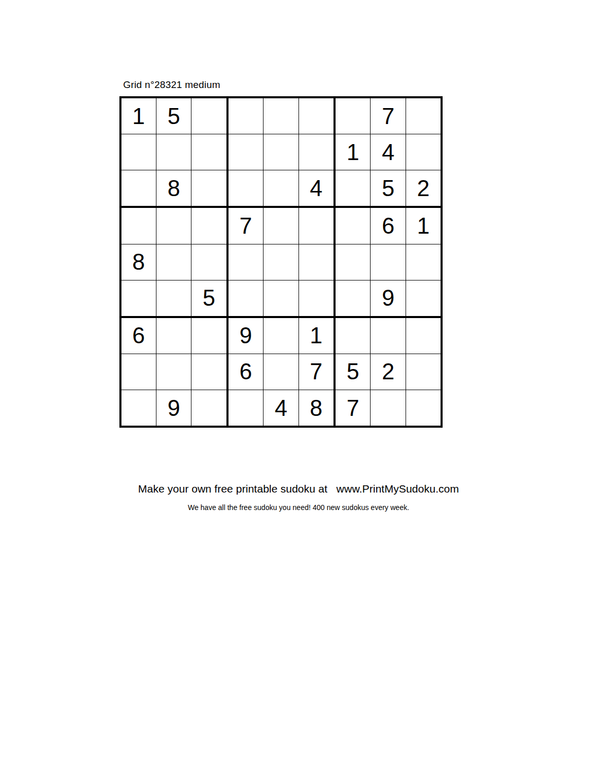Grid n°28321 medium
| 1 | 5 | | | | | | 7 | |
| | | | | | | 1 | 4 | |
| | 8 | | | | 4 | | 5 | 2 |
| | | | 7 | | | | 6 | 1 |
| 8 | | | | | | | | |
| | | 5 | | | | | 9 | |
| 6 | | | 9 | | 1 | | | |
| | | | 6 | | 7 | 5 | 2 | |
| | 9 | | | 4 | 8 | 7 | | |
Make your own free printable sudoku at www.PrintMySudoku.com
We have all the free sudoku you need! 400 new sudokus every week.